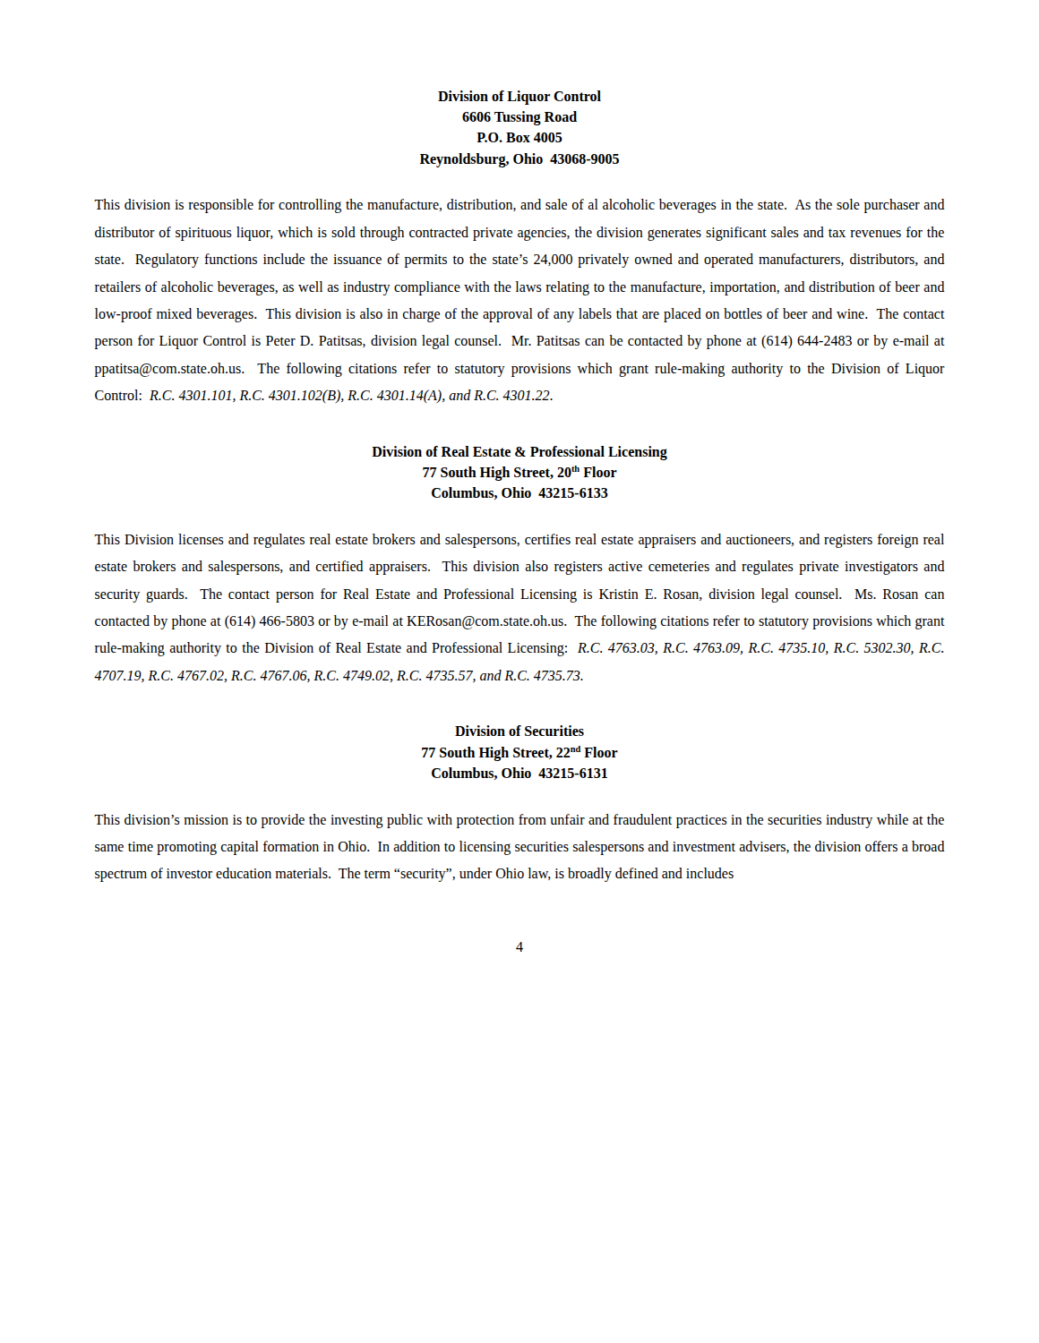Division of Liquor Control 6606 Tussing Road P.O. Box 4005 Reynoldsburg, Ohio 43068-9005
This division is responsible for controlling the manufacture, distribution, and sale of al alcoholic beverages in the state. As the sole purchaser and distributor of spirituous liquor, which is sold through contracted private agencies, the division generates significant sales and tax revenues for the state. Regulatory functions include the issuance of permits to the state’s 24,000 privately owned and operated manufacturers, distributors, and retailers of alcoholic beverages, as well as industry compliance with the laws relating to the manufacture, importation, and distribution of beer and low-proof mixed beverages. This division is also in charge of the approval of any labels that are placed on bottles of beer and wine. The contact person for Liquor Control is Peter D. Patitsas, division legal counsel. Mr. Patitsas can be contacted by phone at (614) 644-2483 or by e-mail at ppatitsa@com.state.oh.us. The following citations refer to statutory provisions which grant rule-making authority to the Division of Liquor Control: R.C. 4301.101, R.C. 4301.102(B), R.C. 4301.14(A), and R.C. 4301.22.
Division of Real Estate & Professional Licensing 77 South High Street, 20th Floor Columbus, Ohio 43215-6133
This Division licenses and regulates real estate brokers and salespersons, certifies real estate appraisers and auctioneers, and registers foreign real estate brokers and salespersons, and certified appraisers. This division also registers active cemeteries and regulates private investigators and security guards. The contact person for Real Estate and Professional Licensing is Kristin E. Rosan, division legal counsel. Ms. Rosan can contacted by phone at (614) 466-5803 or by e-mail at KERosan@com.state.oh.us. The following citations refer to statutory provisions which grant rule-making authority to the Division of Real Estate and Professional Licensing: R.C. 4763.03, R.C. 4763.09, R.C. 4735.10, R.C. 5302.30, R.C. 4707.19, R.C. 4767.02, R.C. 4767.06, R.C. 4749.02, R.C. 4735.57, and R.C. 4735.73.
Division of Securities 77 South High Street, 22nd Floor Columbus, Ohio 43215-6131
This division’s mission is to provide the investing public with protection from unfair and fraudulent practices in the securities industry while at the same time promoting capital formation in Ohio. In addition to licensing securities salespersons and investment advisers, the division offers a broad spectrum of investor education materials. The term “security”, under Ohio law, is broadly defined and includes
4